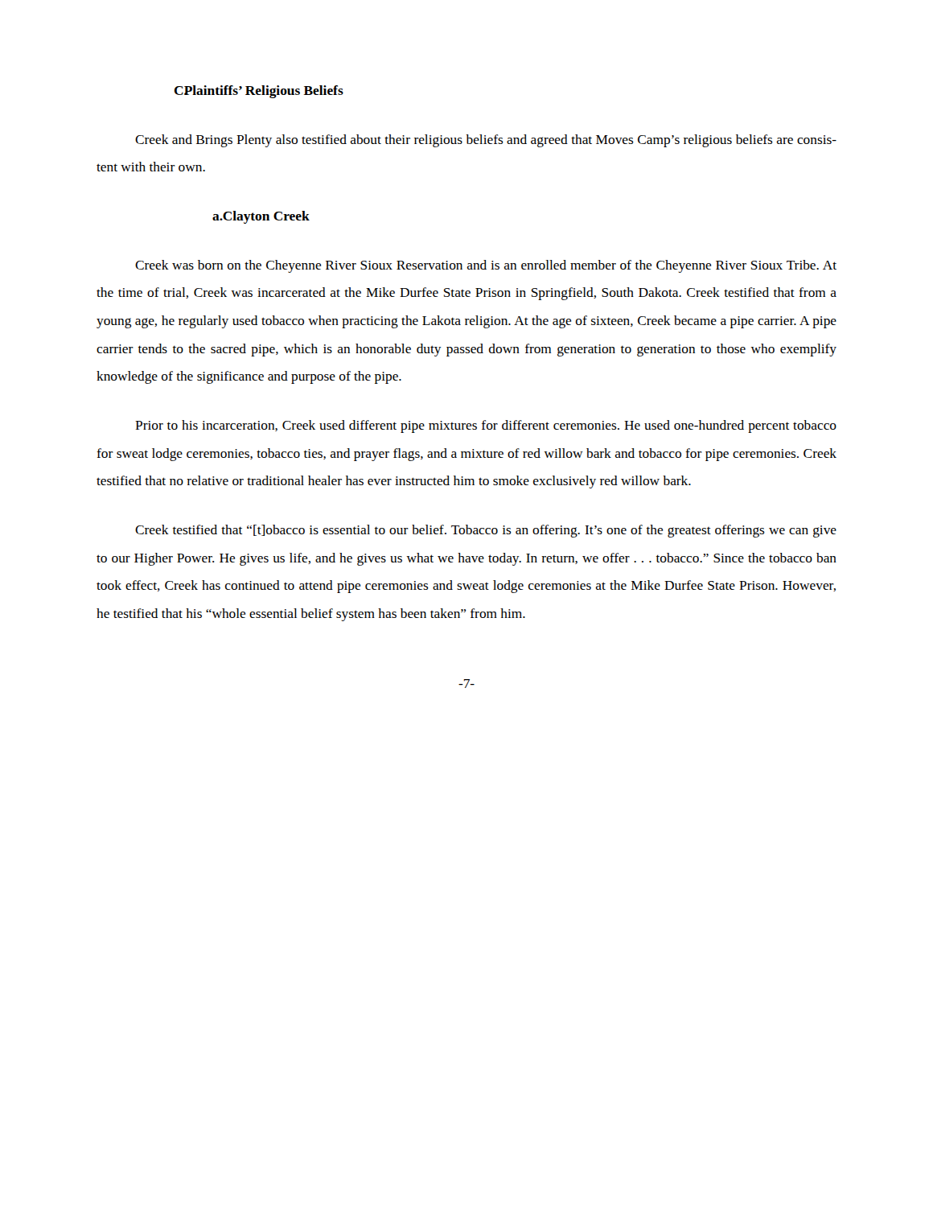C. Plaintiffs’ Religious Beliefs
Creek and Brings Plenty also testified about their religious beliefs and agreed that Moves Camp’s religious beliefs are consistent with their own.
a. Clayton Creek
Creek was born on the Cheyenne River Sioux Reservation and is an enrolled member of the Cheyenne River Sioux Tribe. At the time of trial, Creek was incarcerated at the Mike Durfee State Prison in Springfield, South Dakota. Creek testified that from a young age, he regularly used tobacco when practicing the Lakota religion. At the age of sixteen, Creek became a pipe carrier. A pipe carrier tends to the sacred pipe, which is an honorable duty passed down from generation to generation to those who exemplify knowledge of the significance and purpose of the pipe.
Prior to his incarceration, Creek used different pipe mixtures for different ceremonies. He used one-hundred percent tobacco for sweat lodge ceremonies, tobacco ties, and prayer flags, and a mixture of red willow bark and tobacco for pipe ceremonies. Creek testified that no relative or traditional healer has ever instructed him to smoke exclusively red willow bark.
Creek testified that “[t]obacco is essential to our belief. Tobacco is an offering. It’s one of the greatest offerings we can give to our Higher Power. He gives us life, and he gives us what we have today. In return, we offer . . . tobacco.” Since the tobacco ban took effect, Creek has continued to attend pipe ceremonies and sweat lodge ceremonies at the Mike Durfee State Prison. However, he testified that his “whole essential belief system has been taken” from him.
-7-